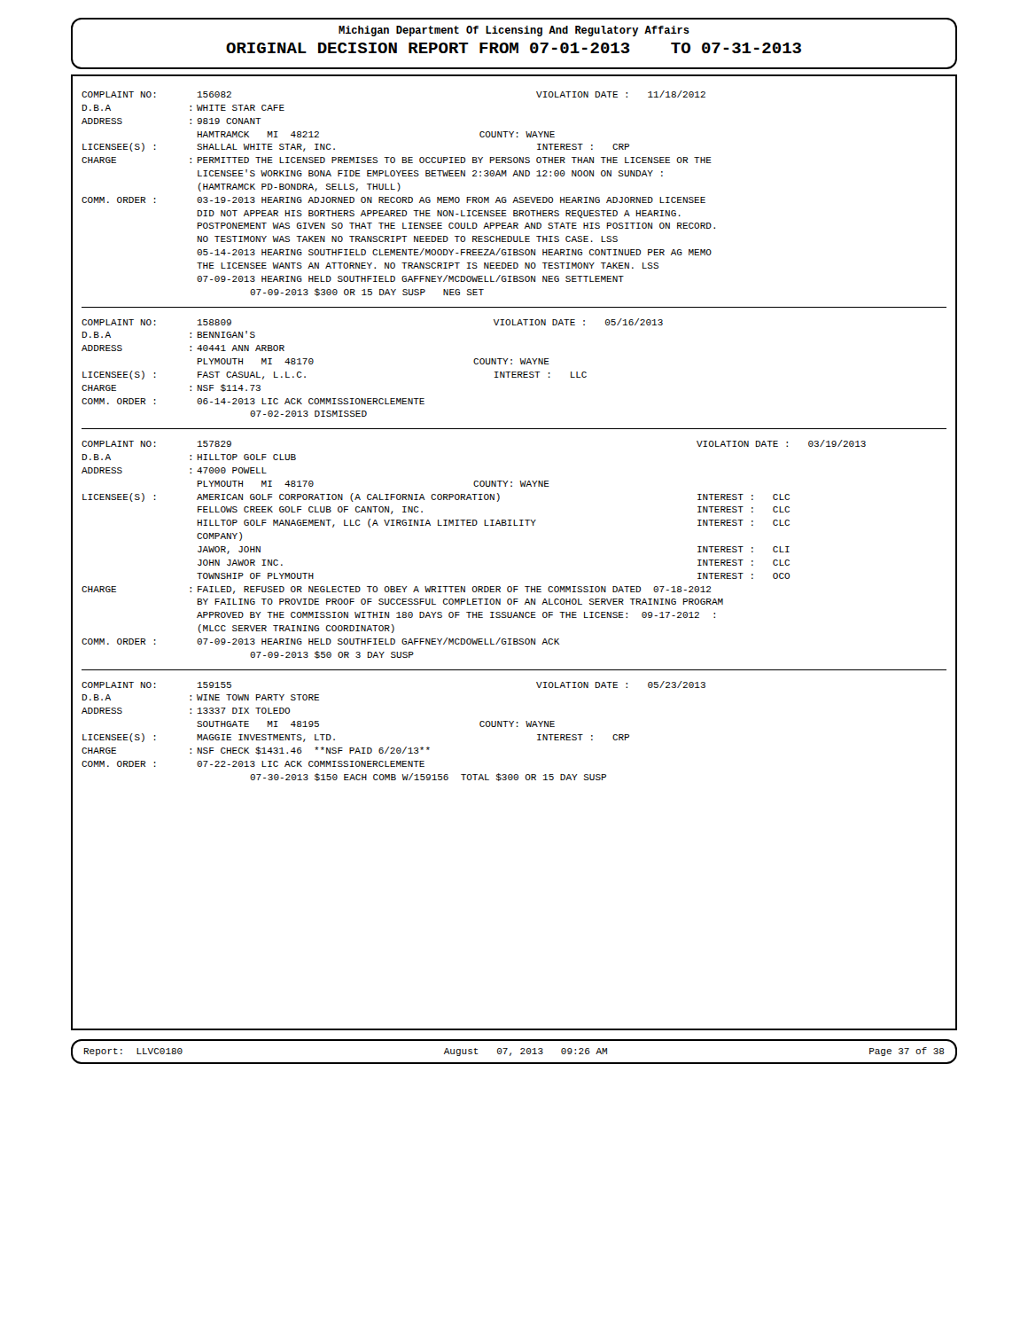Michigan Department Of Licensing And Regulatory Affairs
ORIGINAL DECISION REPORT FROM 07-01-2013 TO 07-31-2013
| COMPLAINT NO: | | 156082 | VIOLATION DATE : 11/18/2012 |
| D.B.A | : | WHITE STAR CAFE |
| ADDRESS | : | 9819 CONANT |
| | | HAMTRAMCK MI 48212 COUNTY: WAYNE |
| LICENSEE(S) : | | SHALLAL WHITE STAR, INC. | INTEREST : CRP |
| CHARGE | : | PERMITTED THE LICENSED PREMISES TO BE OCCUPIED BY PERSONS OTHER THAN THE LICENSEE OR THE LICENSEE'S WORKING BONA FIDE EMPLOYEES BETWEEN 2:30AM AND 12:00 NOON ON SUNDAY : (HAMTRAMCK PD-BONDRA, SELLS, THULL) |
| COMM. ORDER : | | 03-19-2013 HEARING ADJORNED ON RECORD AG MEMO FROM AG ASEVEDO HEARING ADJORNED LICENSEE DID NOT APPEAR HIS BORTHERS APPEARED THE NON-LICENSEE BROTHERS REQUESTED A HEARING. POSTPONEMENT WAS GIVEN SO THAT THE LIENSEE COULD APPEAR AND STATE HIS POSITION ON RECORD. NO TESTIMONY WAS TAKEN NO TRANSCRIPT NEEDED TO RESCHEDULE THIS CASE. LSS 05-14-2013 HEARING SOUTHFIELD CLEMENTE/MOODY-FREEZA/GIBSON HEARING CONTINUED PER AG MEMO THE LICENSEE WANTS AN ATTORNEY. NO TRANSCRIPT IS NEEDED NO TESTIMONY TAKEN. LSS 07-09-2013 HEARING HELD SOUTHFIELD GAFFNEY/MCDOWELL/GIBSON NEG SETTLEMENT |
| | | 07-09-2013 $300 OR 15 DAY SUSP NEG SET |
| COMPLAINT NO: | | 158809 | VIOLATION DATE : 05/16/2013 |
| D.B.A | : | BENNIGAN'S |
| ADDRESS | : | 40441 ANN ARBOR |
| | | PLYMOUTH MI 48170 COUNTY: WAYNE |
| LICENSEE(S) : | | FAST CASUAL, L.L.C. | INTEREST : LLC |
| CHARGE | : | NSF $114.73 |
| COMM. ORDER : | | 06-14-2013 LIC ACK COMMISSIONERCLEMENTE |
| | | 07-02-2013 DISMISSED |
| COMPLAINT NO: | | 157829 | VIOLATION DATE : 03/19/2013 |
| D.B.A | : | HILLTOP GOLF CLUB |
| ADDRESS | : | 47000 POWELL |
| | | PLYMOUTH MI 48170 COUNTY: WAYNE |
| LICENSEE(S) : | | AMERICAN GOLF CORPORATION (A CALIFORNIA CORPORATION) | INTEREST : CLC |
| | | FELLOWS CREEK GOLF CLUB OF CANTON, INC. | INTEREST : CLC |
| | | HILLTOP GOLF MANAGEMENT, LLC (A VIRGINIA LIMITED LIABILITY COMPANY) | INTEREST : CLC |
| | | JAWOR, JOHN | INTEREST : CLI |
| | | JOHN JAWOR INC. | INTEREST : CLC |
| | | TOWNSHIP OF PLYMOUTH | INTEREST : OCO |
| CHARGE | : | FAILED, REFUSED OR NEGLECTED TO OBEY A WRITTEN ORDER OF THE COMMISSION DATED 07-18-2012 BY FAILING TO PROVIDE PROOF OF SUCCESSFUL COMPLETION OF AN ALCOHOL SERVER TRAINING PROGRAM APPROVED BY THE COMMISSION WITHIN 180 DAYS OF THE ISSUANCE OF THE LICENSE: 09-17-2012 : (MLCC SERVER TRAINING COORDINATOR) |
| COMM. ORDER : | | 07-09-2013 HEARING HELD SOUTHFIELD GAFFNEY/MCDOWELL/GIBSON ACK |
| | | 07-09-2013 $50 OR 3 DAY SUSP |
| COMPLAINT NO: | | 159155 | VIOLATION DATE : 05/23/2013 |
| D.B.A | : | WINE TOWN PARTY STORE |
| ADDRESS | : | 13337 DIX TOLEDO |
| | | SOUTHGATE MI 48195 COUNTY: WAYNE |
| LICENSEE(S) : | | MAGGIE INVESTMENTS, LTD. | INTEREST : CRP |
| CHARGE | : | NSF CHECK $1431.46 **NSF PAID 6/20/13** |
| COMM. ORDER : | | 07-22-2013 LIC ACK COMMISSIONERCLEMENTE |
| | | 07-30-2013 $150 EACH COMB W/159156 TOTAL $300 OR 15 DAY SUSP |
Report: LLVC0180
August 07, 2013 09:26 AM
Page 37 of 38